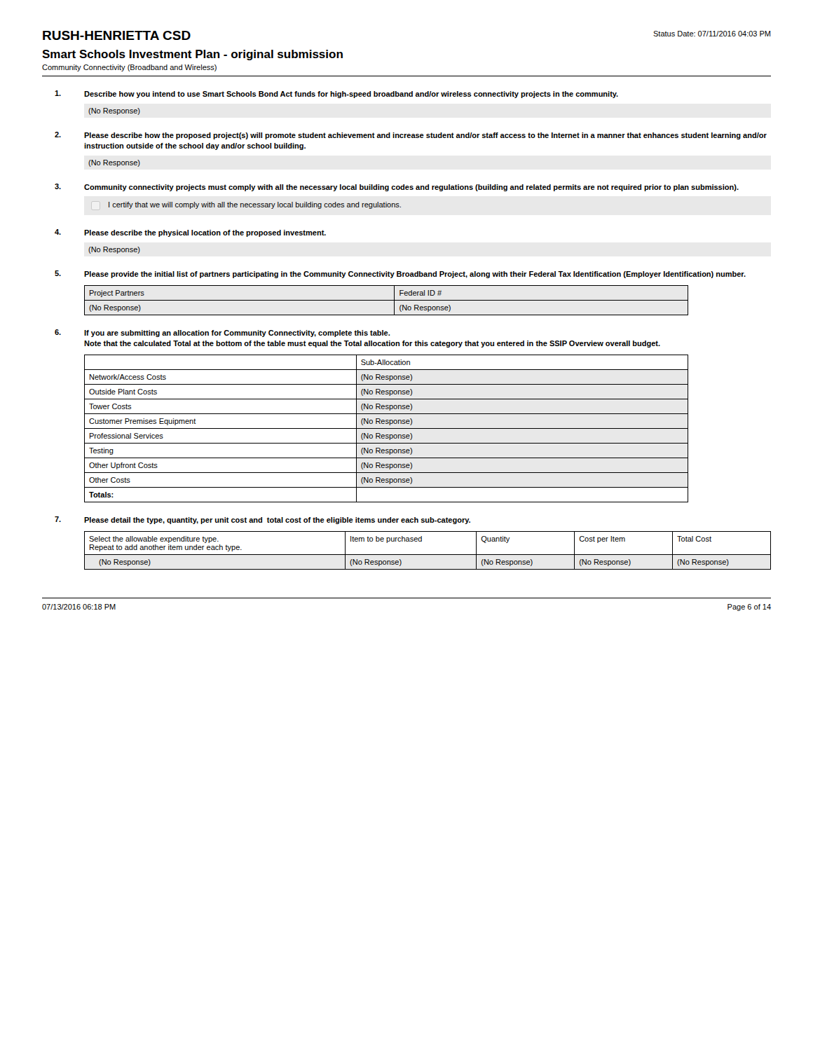Status Date: 07/11/2016 04:03 PM
RUSH-HENRIETTA CSD
Smart Schools Investment Plan - original submission
Community Connectivity (Broadband and Wireless)
1.
Describe how you intend to use Smart Schools Bond Act funds for high-speed broadband and/or wireless connectivity projects in the community.
(No Response)
2.
Please describe how the proposed project(s) will promote student achievement and increase student and/or staff access to the Internet in a manner that enhances student learning and/or instruction outside of the school day and/or school building.
(No Response)
3.
Community connectivity projects must comply with all the necessary local building codes and regulations (building and related permits are not required prior to plan submission).
I certify that we will comply with all the necessary local building codes and regulations.
4.
Please describe the physical location of the proposed investment.
(No Response)
5.
Please provide the initial list of partners participating in the Community Connectivity Broadband Project, along with their Federal Tax Identification (Employer Identification) number.
| Project Partners | Federal ID # |
| --- | --- |
| (No Response) | (No Response) |
6.
If you are submitting an allocation for Community Connectivity, complete this table.
Note that the calculated Total at the bottom of the table must equal the Total allocation for this category that you entered in the SSIP Overview overall budget.
| | Sub-Allocation |
| Network/Access Costs | (No Response) |
| Outside Plant Costs | (No Response) |
| Tower Costs | (No Response) |
| Customer Premises Equipment | (No Response) |
| Professional Services | (No Response) |
| Testing | (No Response) |
| Other Upfront Costs | (No Response) |
| Other Costs | (No Response) |
| Totals: | |
7.
Please detail the type, quantity, per unit cost and total cost of the eligible items under each sub-category.
| Select the allowable expenditure type. Repeat to add another item under each type. | Item to be purchased | Quantity | Cost per Item | Total Cost |
| (No Response) | (No Response) | (No Response) | (No Response) | (No Response) |
07/13/2016 06:18 PM Page 6 of 14